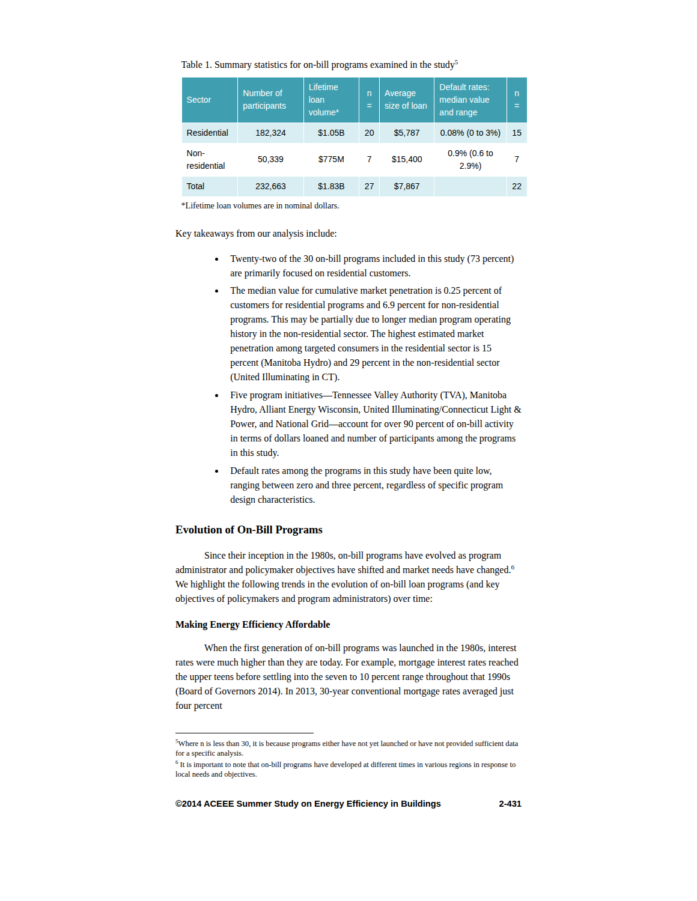Table 1. Summary statistics for on-bill programs examined in the study5
| Sector | Number of participants | Lifetime loan volume* | n = | Average size of loan | Default rates: median value and range | n = |
| --- | --- | --- | --- | --- | --- | --- |
| Residential | 182,324 | $1.05B | 20 | $5,787 | 0.08% (0 to 3%) | 15 |
| Non-residential | 50,339 | $775M | 7 | $15,400 | 0.9% (0.6 to 2.9%) | 7 |
| Total | 232,663 | $1.83B | 27 | $7,867 | | 22 |
*Lifetime loan volumes are in nominal dollars.
Key takeaways from our analysis include:
Twenty-two of the 30 on-bill programs included in this study (73 percent) are primarily focused on residential customers.
The median value for cumulative market penetration is 0.25 percent of customers for residential programs and 6.9 percent for non-residential programs. This may be partially due to longer median program operating history in the non-residential sector. The highest estimated market penetration among targeted consumers in the residential sector is 15 percent (Manitoba Hydro) and 29 percent in the non-residential sector (United Illuminating in CT).
Five program initiatives—Tennessee Valley Authority (TVA), Manitoba Hydro, Alliant Energy Wisconsin, United Illuminating/Connecticut Light & Power, and National Grid—account for over 90 percent of on-bill activity in terms of dollars loaned and number of participants among the programs in this study.
Default rates among the programs in this study have been quite low, ranging between zero and three percent, regardless of specific program design characteristics.
Evolution of On-Bill Programs
Since their inception in the 1980s, on-bill programs have evolved as program administrator and policymaker objectives have shifted and market needs have changed.6 We highlight the following trends in the evolution of on-bill loan programs (and key objectives of policymakers and program administrators) over time:
Making Energy Efficiency Affordable
When the first generation of on-bill programs was launched in the 1980s, interest rates were much higher than they are today. For example, mortgage interest rates reached the upper teens before settling into the seven to 10 percent range throughout that 1990s (Board of Governors 2014). In 2013, 30-year conventional mortgage rates averaged just four percent
5Where n is less than 30, it is because programs either have not yet launched or have not provided sufficient data for a specific analysis.
6 It is important to note that on-bill programs have developed at different times in various regions in response to local needs and objectives.
©2014 ACEEE Summer Study on Energy Efficiency in Buildings
2-431